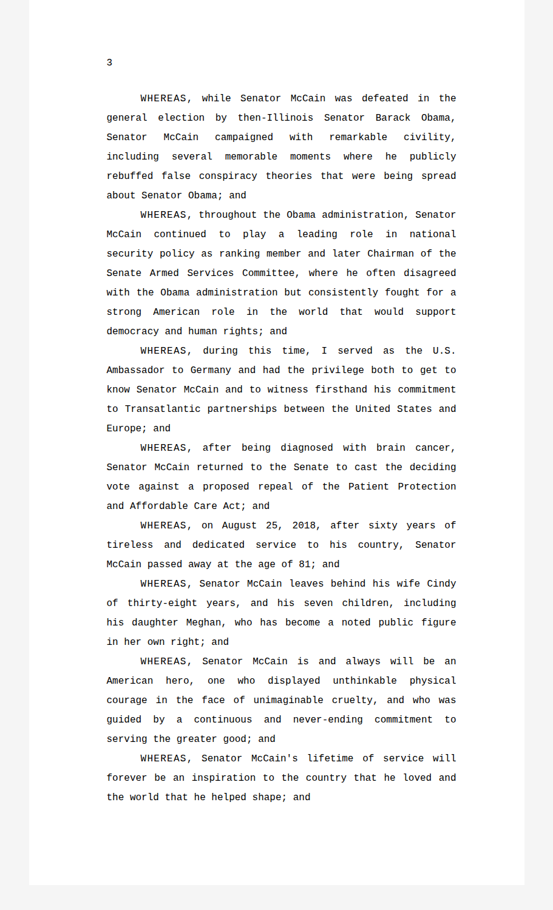3
WHEREAS, while Senator McCain was defeated in the general election by then-Illinois Senator Barack Obama, Senator McCain campaigned with remarkable civility, including several memorable moments where he publicly rebuffed false conspiracy theories that were being spread about Senator Obama; and
WHEREAS, throughout the Obama administration, Senator McCain continued to play a leading role in national security policy as ranking member and later Chairman of the Senate Armed Services Committee, where he often disagreed with the Obama administration but consistently fought for a strong American role in the world that would support democracy and human rights; and
WHEREAS, during this time, I served as the U.S. Ambassador to Germany and had the privilege both to get to know Senator McCain and to witness firsthand his commitment to Transatlantic partnerships between the United States and Europe; and
WHEREAS, after being diagnosed with brain cancer, Senator McCain returned to the Senate to cast the deciding vote against a proposed repeal of the Patient Protection and Affordable Care Act; and
WHEREAS, on August 25, 2018, after sixty years of tireless and dedicated service to his country, Senator McCain passed away at the age of 81; and
WHEREAS, Senator McCain leaves behind his wife Cindy of thirty-eight years, and his seven children, including his daughter Meghan, who has become a noted public figure in her own right; and
WHEREAS, Senator McCain is and always will be an American hero, one who displayed unthinkable physical courage in the face of unimaginable cruelty, and who was guided by a continuous and never-ending commitment to serving the greater good; and
WHEREAS, Senator McCain's lifetime of service will forever be an inspiration to the country that he loved and the world that he helped shape; and